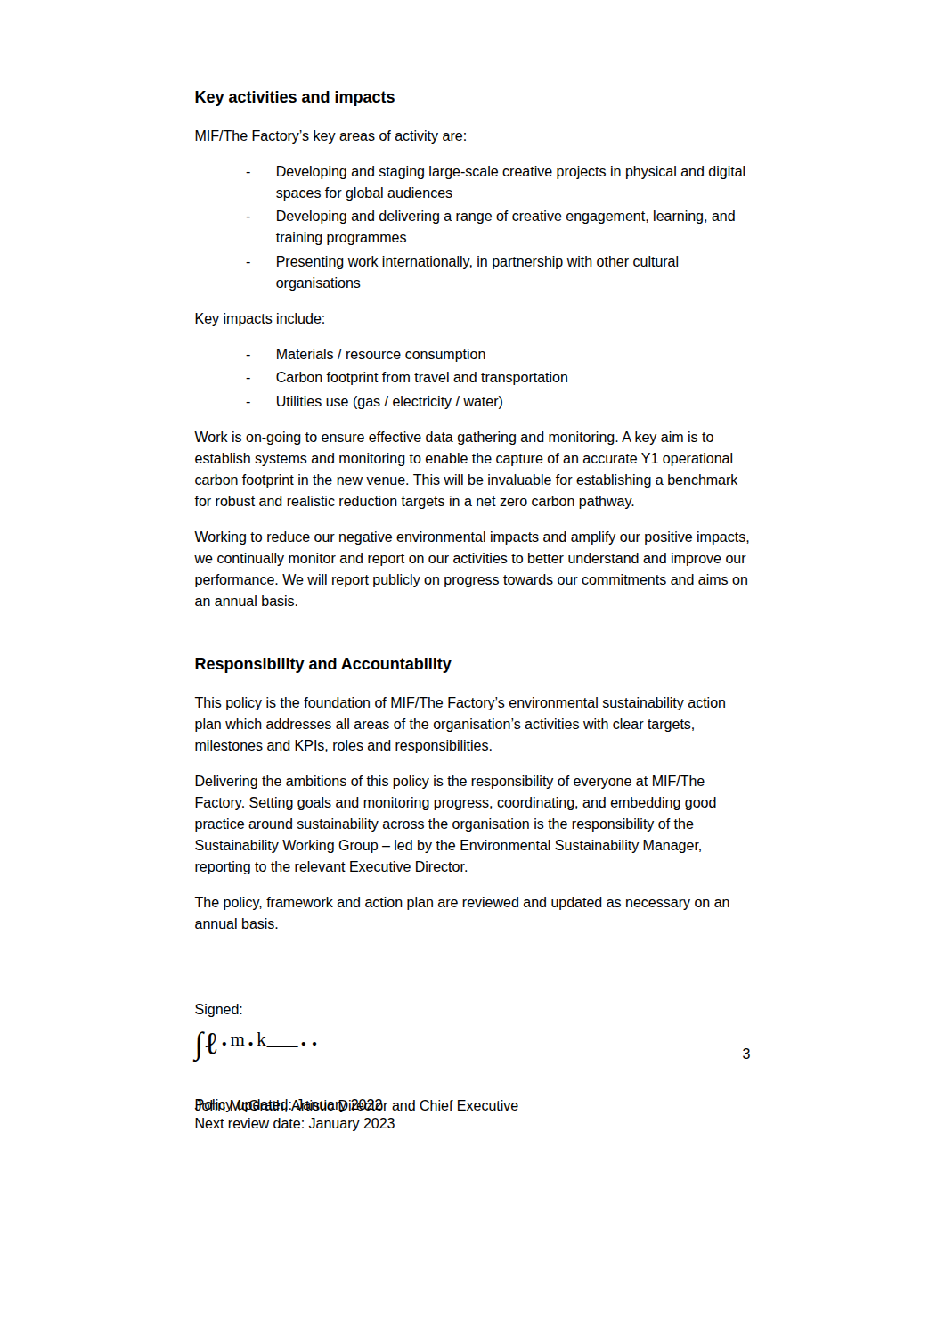Key activities and impacts
MIF/The Factory’s key areas of activity are:
Developing and staging large-scale creative projects in physical and digital spaces for global audiences
Developing and delivering a range of creative engagement, learning, and training programmes
Presenting work internationally, in partnership with other cultural organisations
Key impacts include:
Materials / resource consumption
Carbon footprint from travel and transportation
Utilities use (gas / electricity / water)
Work is on-going to ensure effective data gathering and monitoring. A key aim is to establish systems and monitoring to enable the capture of an accurate Y1 operational carbon footprint in the new venue. This will be invaluable for establishing a benchmark for robust and realistic reduction targets in a net zero carbon pathway.
Working to reduce our negative environmental impacts and amplify our positive impacts, we continually monitor and report on our activities to better understand and improve our performance. We will report publicly on progress towards our commitments and aims on an annual basis.
Responsibility and Accountability
This policy is the foundation of MIF/The Factory’s environmental sustainability action plan which addresses all areas of the organisation’s activities with clear targets, milestones and KPIs, roles and responsibilities.
Delivering the ambitions of this policy is the responsibility of everyone at MIF/The Factory. Setting goals and monitoring progress, coordinating, and embedding good practice around sustainability across the organisation is the responsibility of the Sustainability Working Group – led by the Environmental Sustainability Manager, reporting to the relevant Executive Director.
The policy, framework and action plan are reviewed and updated as necessary on an annual basis.
Signed:
∫ℓ·ᵐ·ᵏ—··
John McGrath, Artistic Director and Chief Executive
3
Policy updated: January 2022
Next review date: January 2023